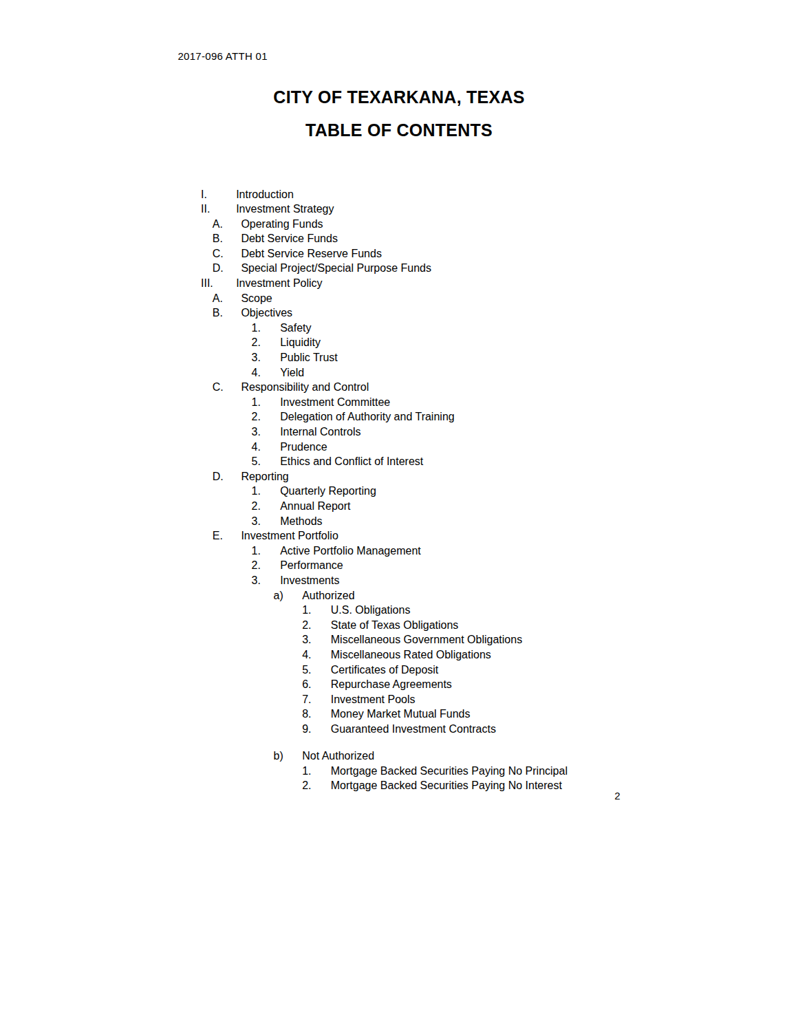2017-096 ATTH 01
CITY OF TEXARKANA, TEXAS
TABLE OF CONTENTS
I. Introduction
II. Investment Strategy
A. Operating Funds
B. Debt Service Funds
C. Debt Service Reserve Funds
D. Special Project/Special Purpose Funds
III. Investment Policy
A. Scope
B. Objectives
1. Safety
2. Liquidity
3. Public Trust
4. Yield
C. Responsibility and Control
1. Investment Committee
2. Delegation of Authority and Training
3. Internal Controls
4. Prudence
5. Ethics and Conflict of Interest
D. Reporting
1. Quarterly Reporting
2. Annual Report
3. Methods
E. Investment Portfolio
1. Active Portfolio Management
2. Performance
3. Investments
a) Authorized
1. U.S. Obligations
2. State of Texas Obligations
3. Miscellaneous Government Obligations
4. Miscellaneous Rated Obligations
5. Certificates of Deposit
6. Repurchase Agreements
7. Investment Pools
8. Money Market Mutual Funds
9. Guaranteed Investment Contracts
b) Not Authorized
1. Mortgage Backed Securities Paying No Principal
2. Mortgage Backed Securities Paying No Interest
2